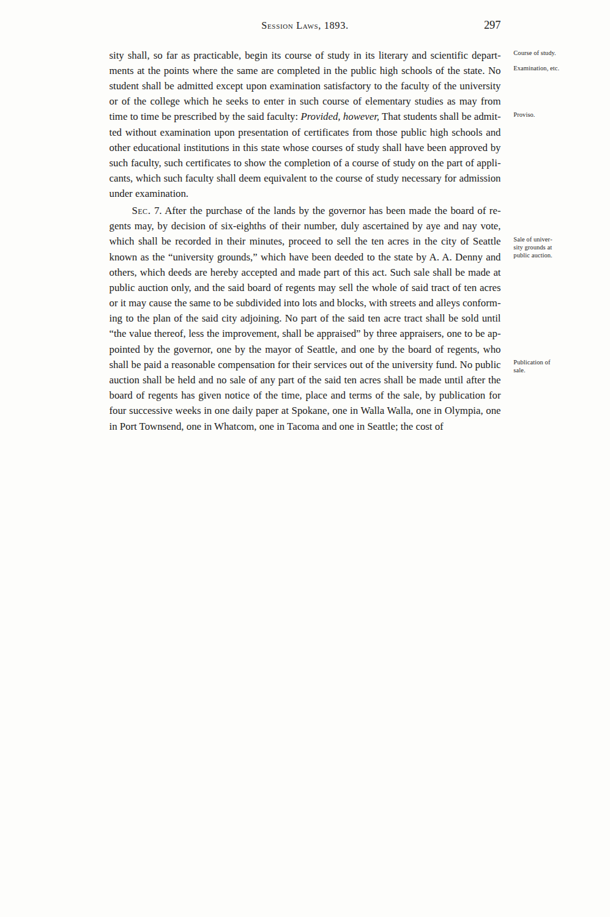Session Laws, 1893. 297
Course of study. sity shall, so far as practicable, begin its course of study in its literary and scientific departments at the points where the same are completed in the public high schools of the state. Examination, etc. No student shall be admitted except upon examination satisfactory to the faculty of the university or of the college which he seeks to enter in such course of elementary studies as may from time to time be prescribed by the said faculty: Proviso. Provided, however, That students shall be admitted without examination upon presentation of certificates from those public high schools and other educational institutions in this state whose courses of study shall have been approved by such faculty, such certificates to show the completion of a course of study on the part of applicants, which such faculty shall deem equivalent to the course of study necessary for admission under examination.
Sec. 7. After the purchase of the lands by the governor has been made the board of regents may, by decision of six-eighths of their number, duly ascertained by aye and nay vote, which shall be recorded in their minutes, proceed Sale of university grounds at public auction. to sell the ten acres in the city of Seattle known as the “university grounds,” which have been deeded to the state by A. A. Denny and others, which deeds are hereby accepted and made part of this act. Such sale shall be made at public auction only, and the said board of regents may sell the whole of said tract of ten acres or it may cause the same to be subdivided into lots and blocks, with streets and alleys conforming to the plan of the said city adjoining. No part of the said ten acre tract shall be sold until “the value thereof, less the improvement, shall be appraised” by three appraisers, one to be appointed by the governor, one by the mayor of Seattle, and one by the board of regents, who shall be paid a reasonable compensation for their services out of the university fund. Publication of sale. No public auction shall be held and no sale of any part of the said ten acres shall be made until after the board of regents has given notice of the time, place and terms of the sale, by publication for four successive weeks in one daily paper at Spokane, one in Walla Walla, one in Olympia, one in Port Townsend, one in Whatcom, one in Tacoma and one in Seattle; the cost of